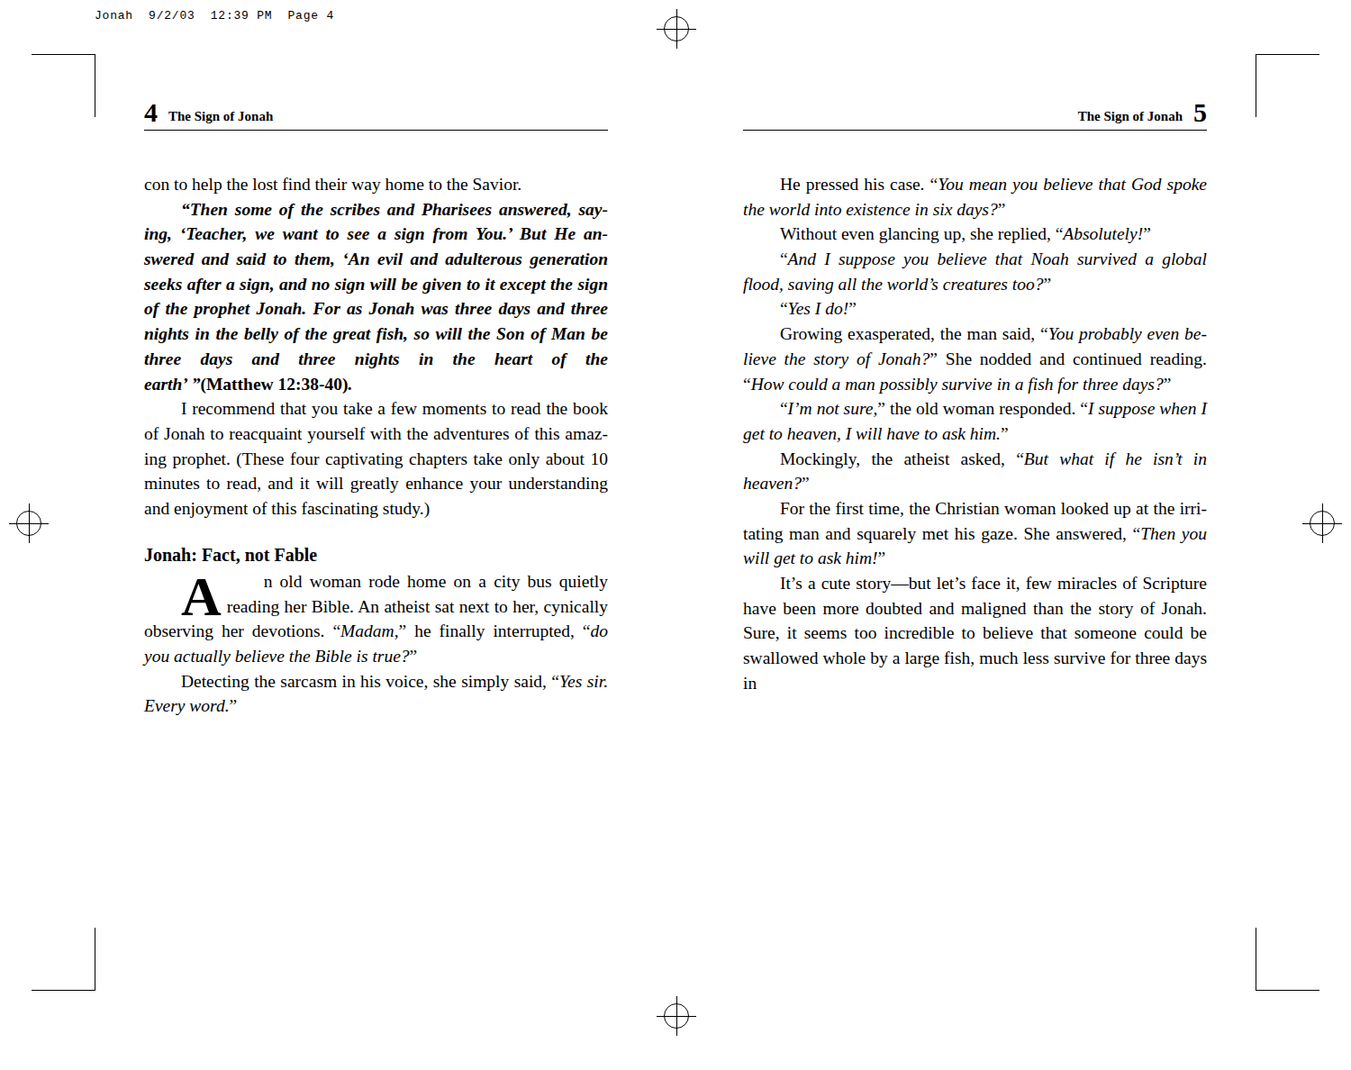Jonah 9/2/03 12:39 PM Page 4
4 The Sign of Jonah
con to help the lost find their way home to the Savior.
“Then some of the scribes and Pharisees answered, saying, ‘Teacher, we want to see a sign from You.’ But He answered and said to them, ‘An evil and adulterous generation seeks after a sign, and no sign will be given to it except the sign of the prophet Jonah. For as Jonah was three days and three nights in the belly of the great fish, so will the Son of Man be three days and three nights in the heart of the earth’ ”(Matthew 12:38-40).
I recommend that you take a few moments to read the book of Jonah to reacquaint yourself with the adventures of this amazing prophet. (These four captivating chapters take only about 10 minutes to read, and it will greatly enhance your understanding and enjoyment of this fascinating study.)
Jonah: Fact, not Fable
An old woman rode home on a city bus quietly reading her Bible. An atheist sat next to her, cynically observing her devotions. “Madam,” he finally interrupted, “do you actually believe the Bible is true?”
Detecting the sarcasm in his voice, she simply said, “Yes sir. Every word.”
5 The Sign of Jonah
He pressed his case. “You mean you believe that God spoke the world into existence in six days?”
Without even glancing up, she replied, “Absolutely!”
“And I suppose you believe that Noah survived a global flood, saving all the world’s creatures too?”
“Yes I do!”
Growing exasperated, the man said, “You probably even believe the story of Jonah?” She nodded and continued reading. “How could a man possibly survive in a fish for three days?”
“I’m not sure,” the old woman responded. “I suppose when I get to heaven, I will have to ask him.”
Mockingly, the atheist asked, “But what if he isn’t in heaven?”
For the first time, the Christian woman looked up at the irritating man and squarely met his gaze. She answered, “Then you will get to ask him!”
It’s a cute story—but let’s face it, few miracles of Scripture have been more doubted and maligned than the story of Jonah. Sure, it seems too incredible to believe that someone could be swallowed whole by a large fish, much less survive for three days in